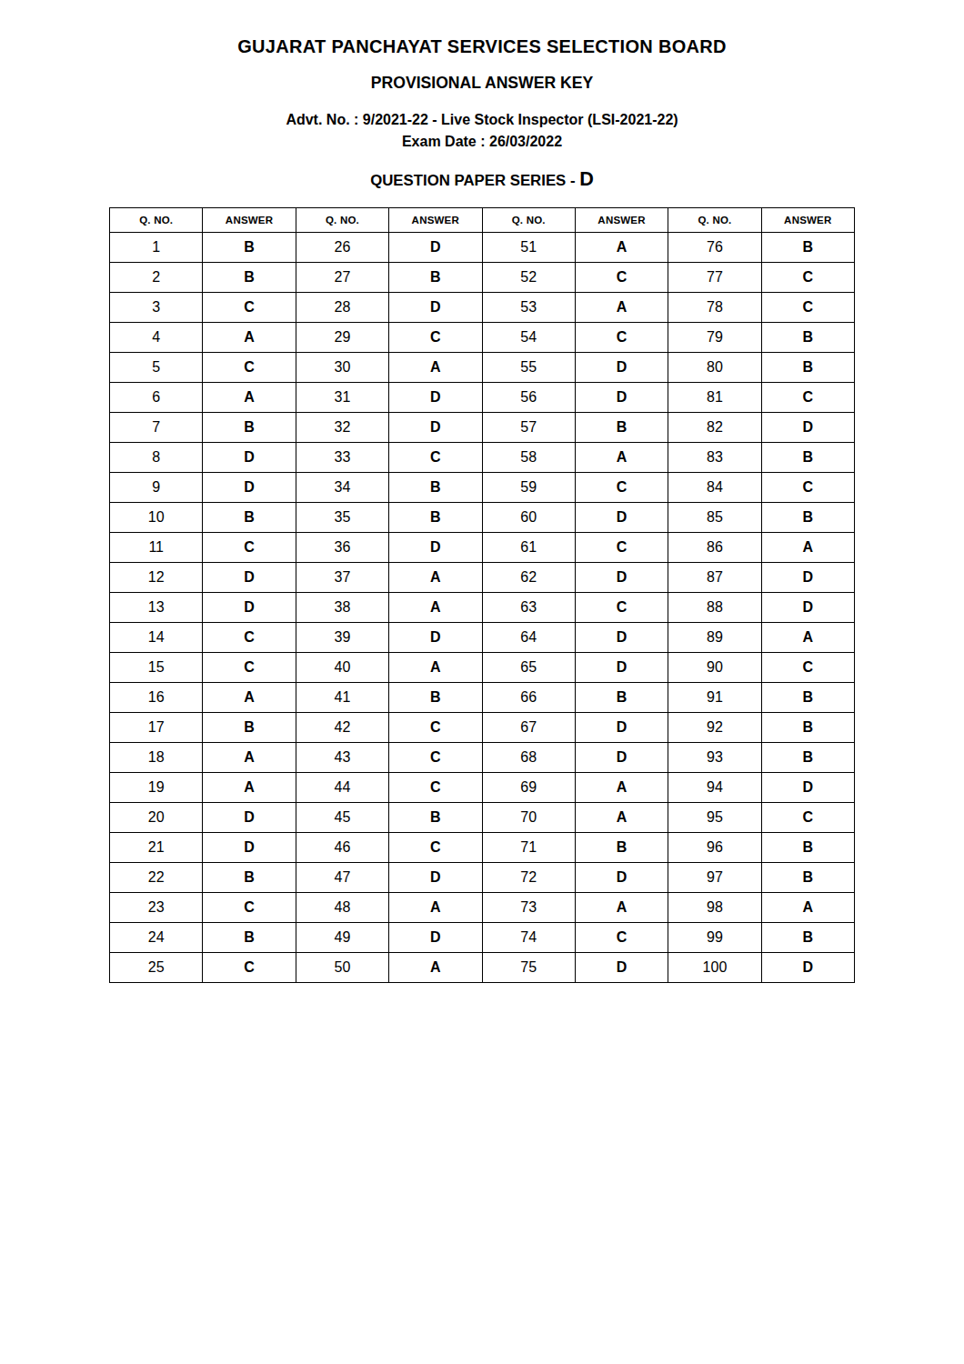GUJARAT PANCHAYAT SERVICES SELECTION BOARD
PROVISIONAL ANSWER KEY
Advt. No. : 9/2021-22 - Live Stock Inspector (LSI-2021-22)
Exam Date : 26/03/2022
QUESTION PAPER SERIES - D
| Q. No. | Answer | Q. No. | Answer | Q. No. | Answer | Q. No. | Answer |
| --- | --- | --- | --- | --- | --- | --- | --- |
| 1 | B | 26 | D | 51 | A | 76 | B |
| 2 | B | 27 | B | 52 | C | 77 | C |
| 3 | C | 28 | D | 53 | A | 78 | C |
| 4 | A | 29 | C | 54 | C | 79 | B |
| 5 | C | 30 | A | 55 | D | 80 | B |
| 6 | A | 31 | D | 56 | D | 81 | C |
| 7 | B | 32 | D | 57 | B | 82 | D |
| 8 | D | 33 | C | 58 | A | 83 | B |
| 9 | D | 34 | B | 59 | C | 84 | C |
| 10 | B | 35 | B | 60 | D | 85 | B |
| 11 | C | 36 | D | 61 | C | 86 | A |
| 12 | D | 37 | A | 62 | D | 87 | D |
| 13 | D | 38 | A | 63 | C | 88 | D |
| 14 | C | 39 | D | 64 | D | 89 | A |
| 15 | C | 40 | A | 65 | D | 90 | C |
| 16 | A | 41 | B | 66 | B | 91 | B |
| 17 | B | 42 | C | 67 | D | 92 | B |
| 18 | A | 43 | C | 68 | D | 93 | B |
| 19 | A | 44 | C | 69 | A | 94 | D |
| 20 | D | 45 | B | 70 | A | 95 | C |
| 21 | D | 46 | C | 71 | B | 96 | B |
| 22 | B | 47 | D | 72 | D | 97 | B |
| 23 | C | 48 | A | 73 | A | 98 | A |
| 24 | B | 49 | D | 74 | C | 99 | B |
| 25 | C | 50 | A | 75 | D | 100 | D |